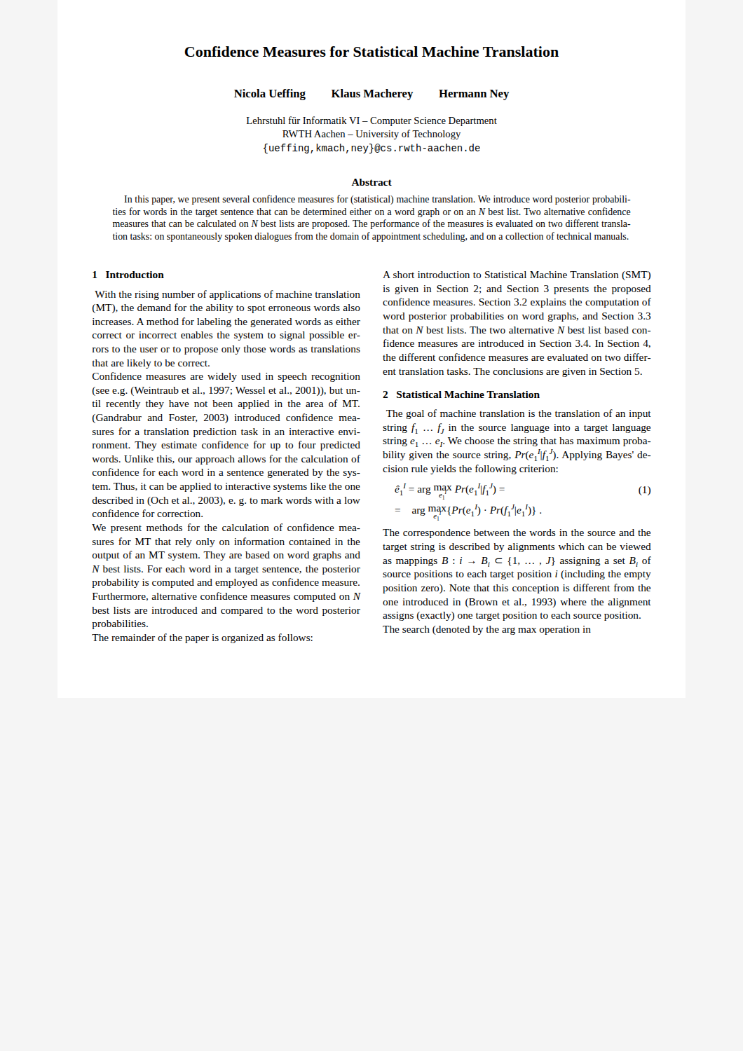Confidence Measures for Statistical Machine Translation
Nicola Ueffing Klaus Macherey Hermann Ney
Lehrstuhl für Informatik VI – Computer Science Department
RWTH Aachen – University of Technology
{ueffing,kmach,ney}@cs.rwth-aachen.de
Abstract
In this paper, we present several confidence measures for (statistical) machine translation. We introduce word posterior probabilities for words in the target sentence that can be determined either on a word graph or on an N best list. Two alternative confidence measures that can be calculated on N best lists are proposed. The performance of the measures is evaluated on two different translation tasks: on spontaneously spoken dialogues from the domain of appointment scheduling, and on a collection of technical manuals.
1 Introduction
With the rising number of applications of machine translation (MT), the demand for the ability to spot erroneous words also increases. A method for labeling the generated words as either correct or incorrect enables the system to signal possible errors to the user or to propose only those words as translations that are likely to be correct.
Confidence measures are widely used in speech recognition (see e.g. (Weintraub et al., 1997; Wessel et al., 2001)), but until recently they have not been applied in the area of MT. (Gandrabur and Foster, 2003) introduced confidence measures for a translation prediction task in an interactive environment. They estimate confidence for up to four predicted words. Unlike this, our approach allows for the calculation of confidence for each word in a sentence generated by the system. Thus, it can be applied to interactive systems like the one described in (Och et al., 2003), e. g. to mark words with a low confidence for correction.
We present methods for the calculation of confidence measures for MT that rely only on information contained in the output of an MT system. They are based on word graphs and N best lists. For each word in a target sentence, the posterior probability is computed and employed as confidence measure. Furthermore, alternative confidence measures computed on N best lists are introduced and compared to the word posterior probabilities.
The remainder of the paper is organized as follows:
A short introduction to Statistical Machine Translation (SMT) is given in Section 2; and Section 3 presents the proposed confidence measures. Section 3.2 explains the computation of word posterior probabilities on word graphs, and Section 3.3 that on N best lists. The two alternative N best list based confidence measures are introduced in Section 3.4. In Section 4, the different confidence measures are evaluated on two different translation tasks. The conclusions are given in Section 5.
2 Statistical Machine Translation
The goal of machine translation is the translation of an input string f1 … fJ in the source language into a target language string e1 … eI. We choose the string that has maximum probability given the source string, Pr(e1I|f1J). Applying Bayes' decision rule yields the following criterion:
(1)
ê1I = arg max e1I Pr(e1I|f1J) =
= arg max e1I{Pr(e1I) · Pr(f1J|e1I)} .
The correspondence between the words in the source and the target string is described by alignments which can be viewed as mappings B : i → Bi ⊂ {1, … , J} assigning a set Bi of source positions to each target position i (including the empty position zero). Note that this conception is different from the one introduced in (Brown et al., 1993) where the alignment assigns (exactly) one target position to each source position.
The search (denoted by the arg max operation in